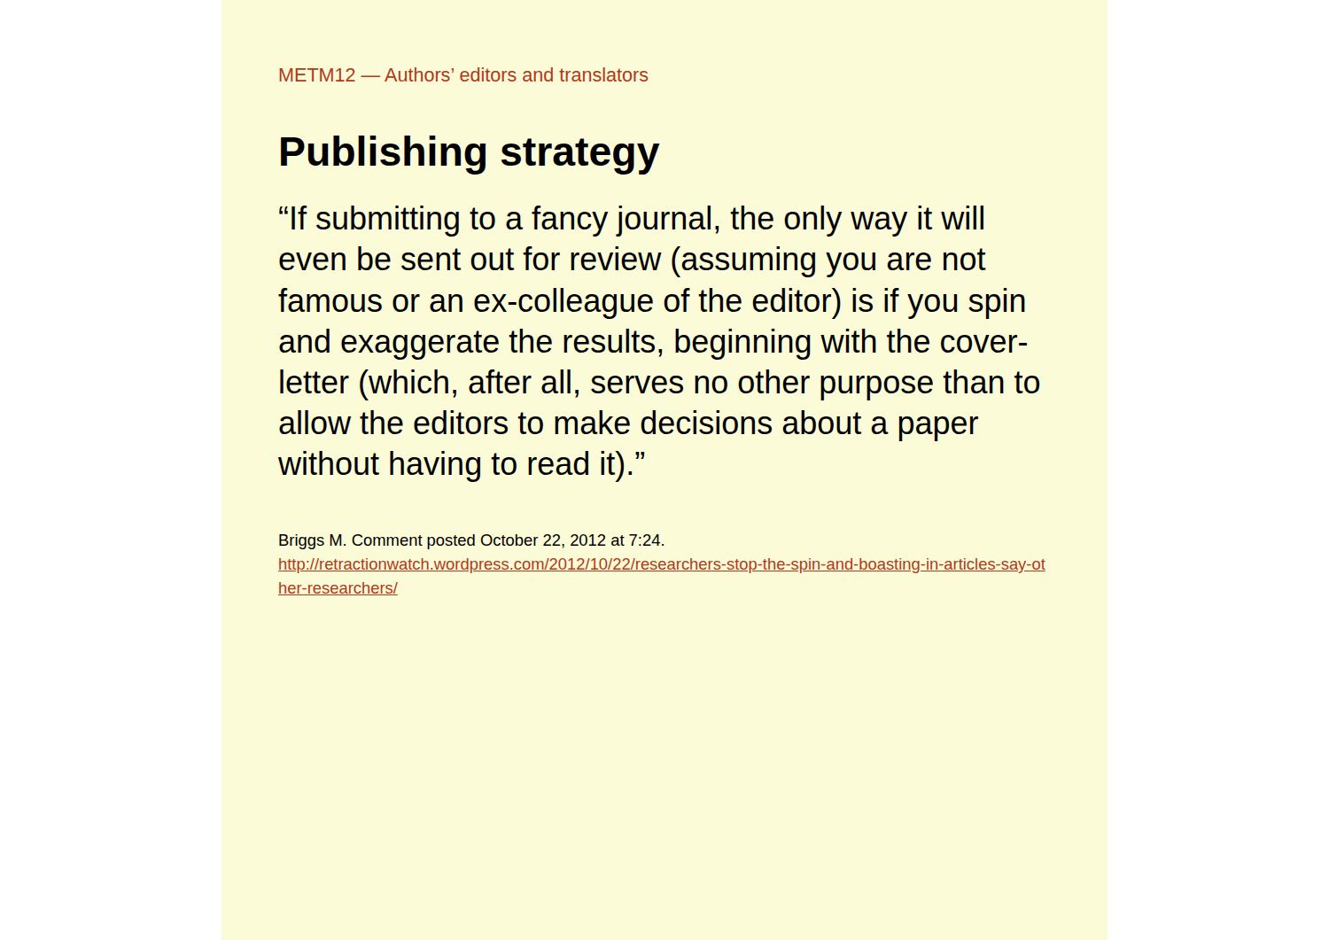METM12 — Authors’ editors and translators
Publishing strategy
“If submitting to a fancy journal, the only way it will even be sent out for review (assuming you are not famous or an ex-colleague of the editor) is if you spin and exaggerate the results, beginning with the cover-letter (which, after all, serves no other purpose than to allow the editors to make decisions about a paper without having to read it).”
Briggs M. Comment posted October 22, 2012 at 7:24.
http://retractionwatch.wordpress.com/2012/10/22/researchers-stop-the-spin-and-boasting-in-articles-say-other-researchers/